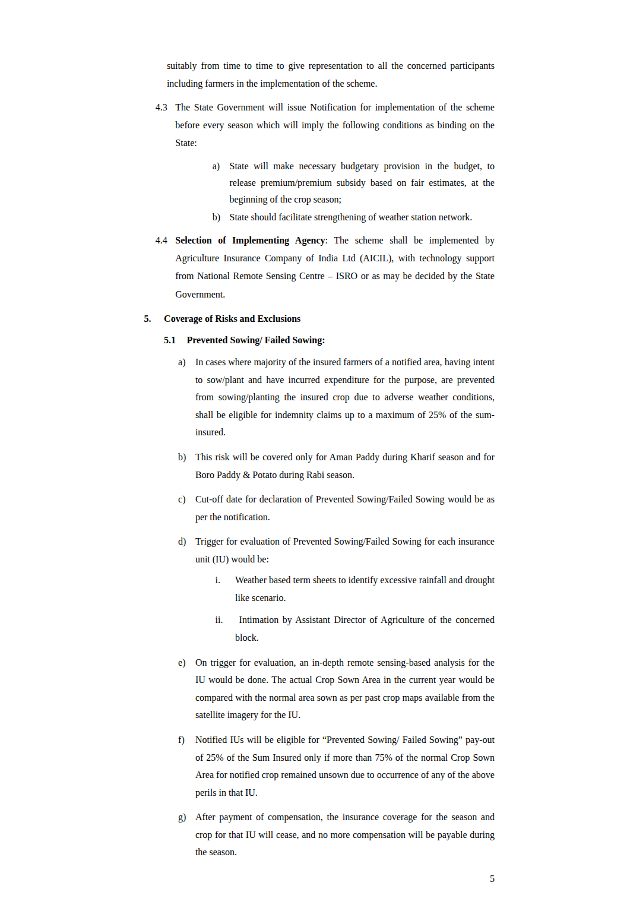suitably from time to time to give representation to all the concerned participants including farmers in the implementation of the scheme.
4.3 The State Government will issue Notification for implementation of the scheme before every season which will imply the following conditions as binding on the State:
a) State will make necessary budgetary provision in the budget, to release premium/premium subsidy based on fair estimates, at the beginning of the crop season;
b) State should facilitate strengthening of weather station network.
4.4 Selection of Implementing Agency: The scheme shall be implemented by Agriculture Insurance Company of India Ltd (AICIL), with technology support from National Remote Sensing Centre – ISRO or as may be decided by the State Government.
5. Coverage of Risks and Exclusions
5.1 Prevented Sowing/ Failed Sowing:
a) In cases where majority of the insured farmers of a notified area, having intent to sow/plant and have incurred expenditure for the purpose, are prevented from sowing/planting the insured crop due to adverse weather conditions, shall be eligible for indemnity claims up to a maximum of 25% of the sum-insured.
b) This risk will be covered only for Aman Paddy during Kharif season and for Boro Paddy & Potato during Rabi season.
c) Cut-off date for declaration of Prevented Sowing/Failed Sowing would be as per the notification.
d) Trigger for evaluation of Prevented Sowing/Failed Sowing for each insurance unit (IU) would be:
i. Weather based term sheets to identify excessive rainfall and drought like scenario.
ii. Intimation by Assistant Director of Agriculture of the concerned block.
e) On trigger for evaluation, an in-depth remote sensing-based analysis for the IU would be done. The actual Crop Sown Area in the current year would be compared with the normal area sown as per past crop maps available from the satellite imagery for the IU.
f) Notified IUs will be eligible for “Prevented Sowing/ Failed Sowing” pay-out of 25% of the Sum Insured only if more than 75% of the normal Crop Sown Area for notified crop remained unsown due to occurrence of any of the above perils in that IU.
g) After payment of compensation, the insurance coverage for the season and crop for that IU will cease, and no more compensation will be payable during the season.
5